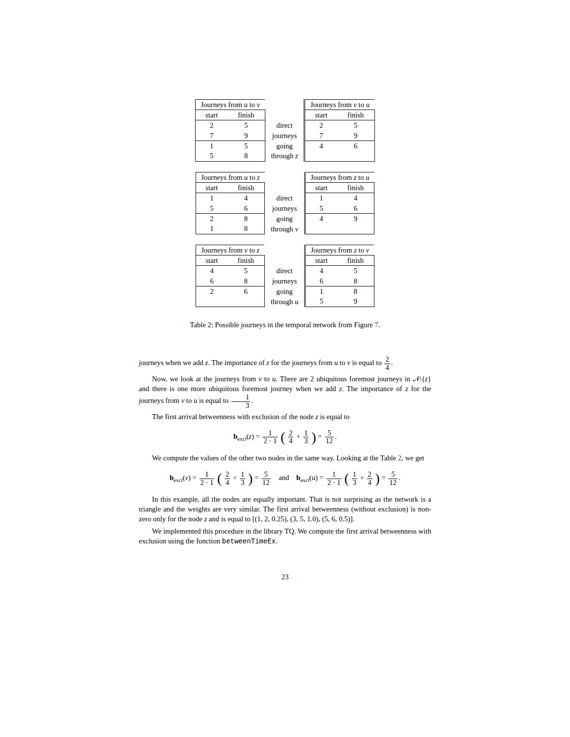| Journeys from u to v | | Journeys from v to u |
| start | finish | | start | finish |
| 2 | 5 | direct | 2 | 5 |
| 7 | 9 | journeys | 7 | 9 |
| 1 | 5 | going | 4 | 6 |
| 5 | 8 | through z | | |
| Journeys from u to z | | Journeys from z to u |
| start | finish | | start | finish |
| 1 | 4 | direct | 1 | 4 |
| 5 | 6 | journeys | 5 | 6 |
| 2 | 8 | going | 4 | 9 |
| 1 | 8 | through v | | |
| Journeys from v to z | | Journeys from z to v |
| start | finish | | start | finish |
| 4 | 5 | direct | 4 | 5 |
| 6 | 8 | journeys | 6 | 8 |
| 2 | 6 | going | 1 | 8 |
| | | through u | 5 | 9 |
Table 2: Possible journeys in the temporal network from Figure 7.
journeys when we add z. The importance of z for the journeys from u to v is equal to 24.
Now, we look at the journeys from v to u. There are 2 ubiquitous foremost journeys in 𝒩\{z} and there is one more ubiquitous foremost journey when we add z. The importance of z for the journeys from v to u is equal to 13.
The first arrival betweenness with exclusion of the node z is equal to
bexcl(z) = 12 · 1 ( 24 + 13 ) = 512.
We compute the values of the other two nodes in the same way. Looking at the Table 2, we get
bexcl(v) = 12 · 1 ( 24 + 13 ) = 512 and bexcl(u) = 12 · 1 ( 13 + 24 ) = 512.
In this example, all the nodes are equally important. That is not surprising as the network is a triangle and the weights are very similar. The first arrival betweenness (without exclusion) is non-zero only for the node z and is equal to [(1, 2, 0.25), (3, 5, 1.0), (5, 6, 0.5)].
We implemented this procedure in the library TQ. We compute the first arrival betweenness with exclusion using the function betweenTimeEx.
23